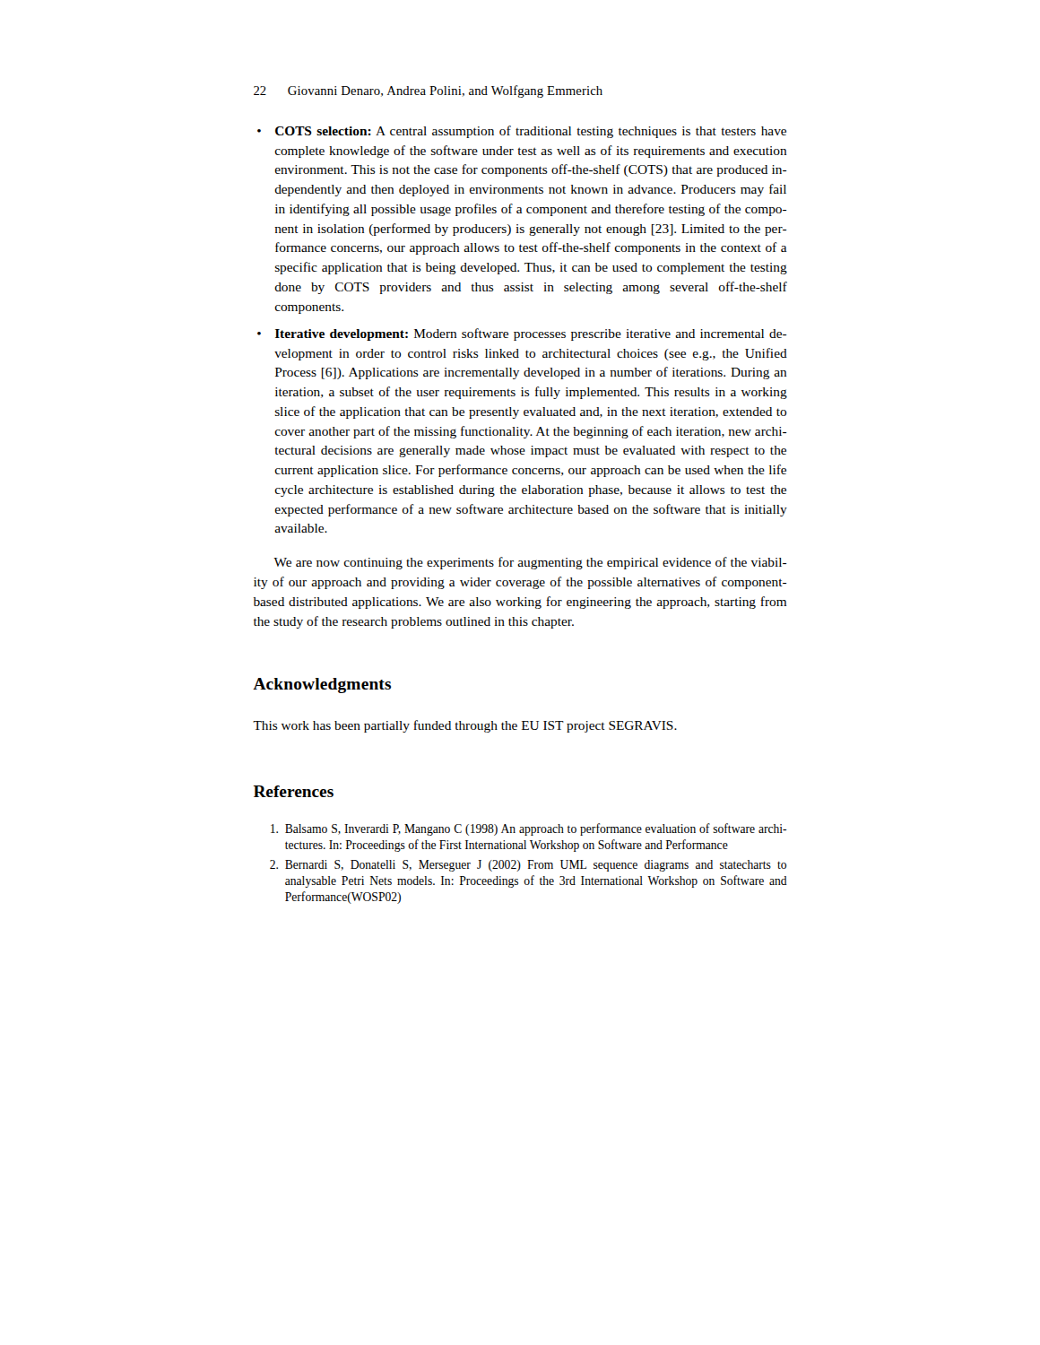22 Giovanni Denaro, Andrea Polini, and Wolfgang Emmerich
COTS selection: A central assumption of traditional testing techniques is that testers have complete knowledge of the software under test as well as of its requirements and execution environment. This is not the case for components off-the-shelf (COTS) that are produced independently and then deployed in environments not known in advance. Producers may fail in identifying all possible usage profiles of a component and therefore testing of the component in isolation (performed by producers) is generally not enough [23]. Limited to the performance concerns, our approach allows to test off-the-shelf components in the context of a specific application that is being developed. Thus, it can be used to complement the testing done by COTS providers and thus assist in selecting among several off-the-shelf components.
Iterative development: Modern software processes prescribe iterative and incremental development in order to control risks linked to architectural choices (see e.g., the Unified Process [6]). Applications are incrementally developed in a number of iterations. During an iteration, a subset of the user requirements is fully implemented. This results in a working slice of the application that can be presently evaluated and, in the next iteration, extended to cover another part of the missing functionality. At the beginning of each iteration, new architectural decisions are generally made whose impact must be evaluated with respect to the current application slice. For performance concerns, our approach can be used when the life cycle architecture is established during the elaboration phase, because it allows to test the expected performance of a new software architecture based on the software that is initially available.
We are now continuing the experiments for augmenting the empirical evidence of the viability of our approach and providing a wider coverage of the possible alternatives of component-based distributed applications. We are also working for engineering the approach, starting from the study of the research problems outlined in this chapter.
Acknowledgments
This work has been partially funded through the EU IST project SEGRAVIS.
References
Balsamo S, Inverardi P, Mangano C (1998) An approach to performance evaluation of software architectures. In: Proceedings of the First International Workshop on Software and Performance
Bernardi S, Donatelli S, Merseguer J (2002) From UML sequence diagrams and statecharts to analysable Petri Nets models. In: Proceedings of the 3rd International Workshop on Software and Performance(WOSP02)